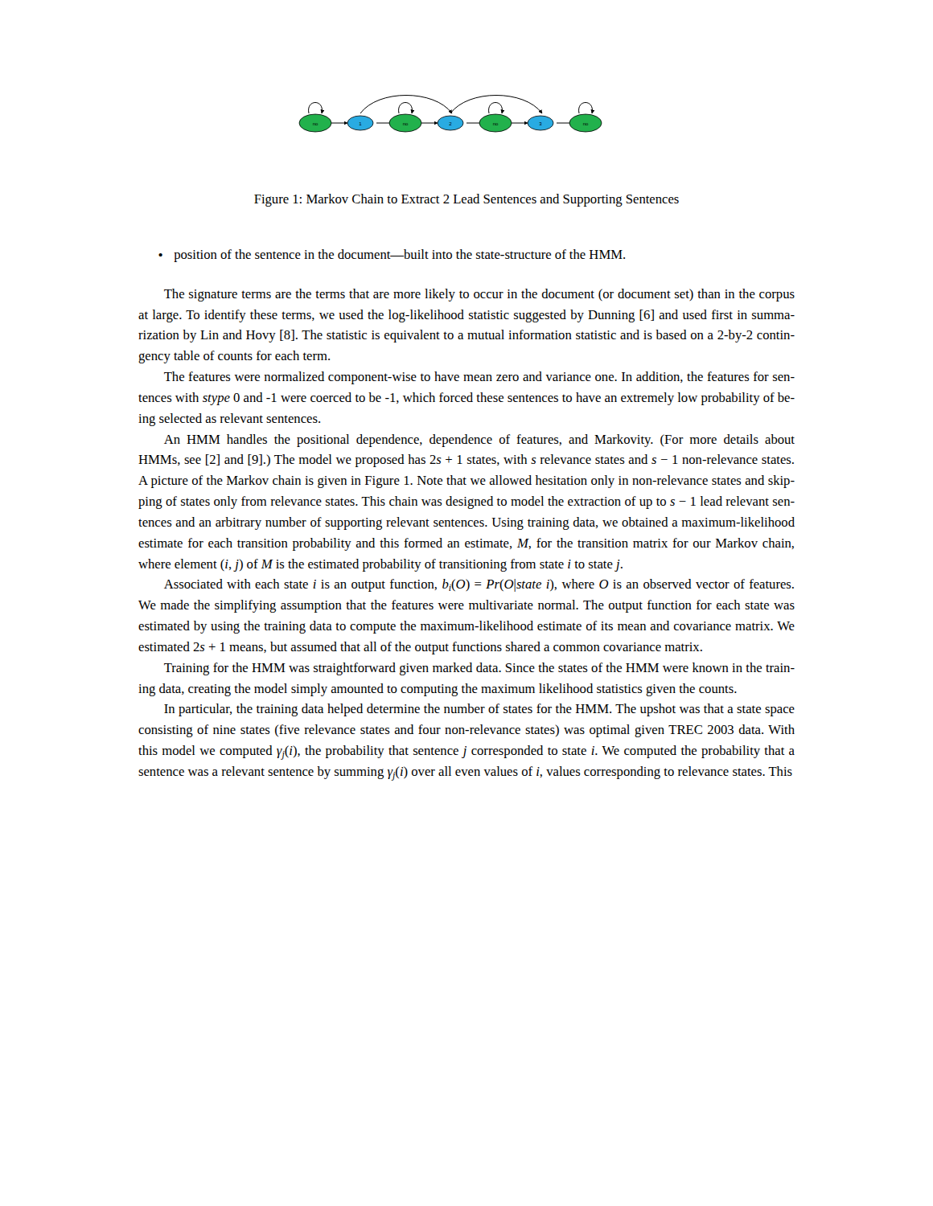no 1 no 2 no 3 no
Figure 1: Markov Chain to Extract 2 Lead Sentences and Supporting Sentences
position of the sentence in the document—built into the state-structure of the HMM.
The signature terms are the terms that are more likely to occur in the document (or document set) than in the corpus at large. To identify these terms, we used the log-likelihood statistic suggested by Dunning [6] and used first in summarization by Lin and Hovy [8]. The statistic is equivalent to a mutual information statistic and is based on a 2-by-2 contingency table of counts for each term.
The features were normalized component-wise to have mean zero and variance one. In addition, the features for sentences with stype 0 and -1 were coerced to be -1, which forced these sentences to have an extremely low probability of being selected as relevant sentences.
An HMM handles the positional dependence, dependence of features, and Markovity. (For more details about HMMs, see [2] and [9].) The model we proposed has 2s + 1 states, with s relevance states and s − 1 non-relevance states. A picture of the Markov chain is given in Figure 1. Note that we allowed hesitation only in non-relevance states and skipping of states only from relevance states. This chain was designed to model the extraction of up to s − 1 lead relevant sentences and an arbitrary number of supporting relevant sentences. Using training data, we obtained a maximum-likelihood estimate for each transition probability and this formed an estimate, M, for the transition matrix for our Markov chain, where element (i, j) of M is the estimated probability of transitioning from state i to state j.
Associated with each state i is an output function, bi(O) = Pr(O|state i), where O is an observed vector of features. We made the simplifying assumption that the features were multivariate normal. The output function for each state was estimated by using the training data to compute the maximum-likelihood estimate of its mean and covariance matrix. We estimated 2s + 1 means, but assumed that all of the output functions shared a common covariance matrix.
Training for the HMM was straightforward given marked data. Since the states of the HMM were known in the training data, creating the model simply amounted to computing the maximum likelihood statistics given the counts.
In particular, the training data helped determine the number of states for the HMM. The upshot was that a state space consisting of nine states (five relevance states and four non-relevance states) was optimal given TREC 2003 data. With this model we computed γj(i), the probability that sentence j corresponded to state i. We computed the probability that a sentence was a relevant sentence by summing γj(i) over all even values of i, values corresponding to relevance states. This